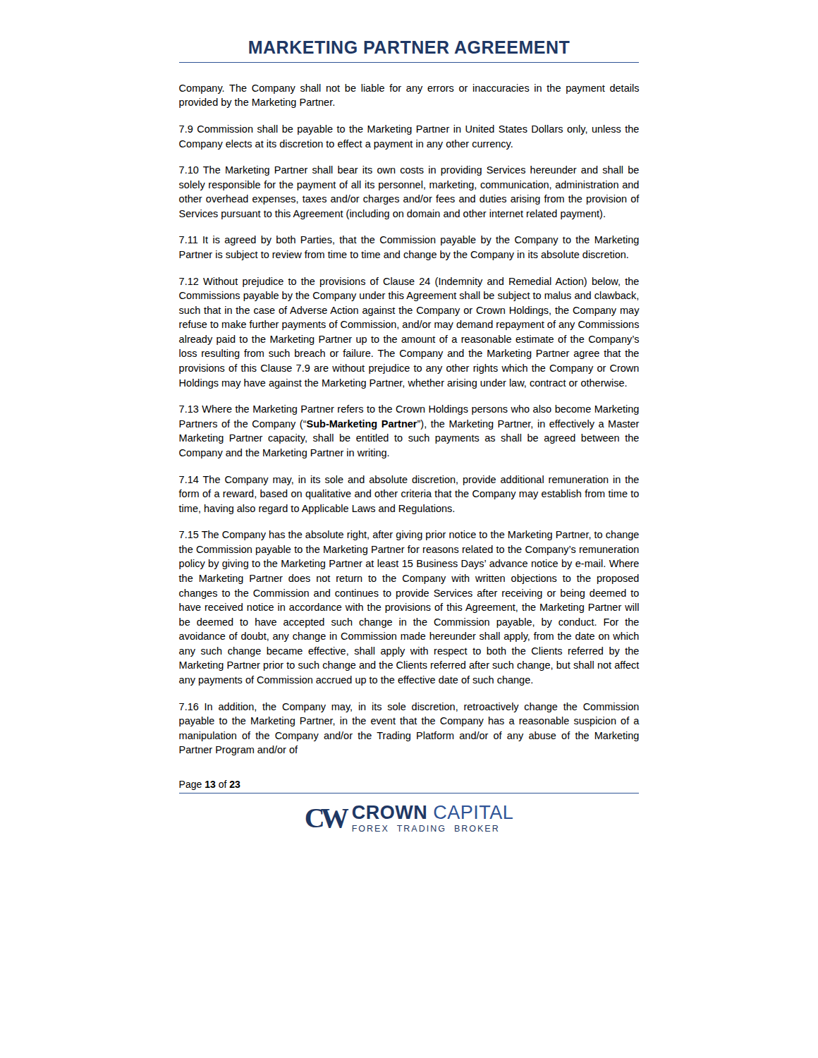MARKETING PARTNER AGREEMENT
Company. The Company shall not be liable for any errors or inaccuracies in the payment details provided by the Marketing Partner.
7.9 Commission shall be payable to the Marketing Partner in United States Dollars only, unless the Company elects at its discretion to effect a payment in any other currency.
7.10 The Marketing Partner shall bear its own costs in providing Services hereunder and shall be solely responsible for the payment of all its personnel, marketing, communication, administration and other overhead expenses, taxes and/or charges and/or fees and duties arising from the provision of Services pursuant to this Agreement (including on domain and other internet related payment).
7.11 It is agreed by both Parties, that the Commission payable by the Company to the Marketing Partner is subject to review from time to time and change by the Company in its absolute discretion.
7.12 Without prejudice to the provisions of Clause 24 (Indemnity and Remedial Action) below, the Commissions payable by the Company under this Agreement shall be subject to malus and clawback, such that in the case of Adverse Action against the Company or Crown Holdings, the Company may refuse to make further payments of Commission, and/or may demand repayment of any Commissions already paid to the Marketing Partner up to the amount of a reasonable estimate of the Company’s loss resulting from such breach or failure. The Company and the Marketing Partner agree that the provisions of this Clause 7.9 are without prejudice to any other rights which the Company or Crown Holdings may have against the Marketing Partner, whether arising under law, contract or otherwise.
7.13 Where the Marketing Partner refers to the Crown Holdings persons who also become Marketing Partners of the Company (“Sub-Marketing Partner”), the Marketing Partner, in effectively a Master Marketing Partner capacity, shall be entitled to such payments as shall be agreed between the Company and the Marketing Partner in writing.
7.14 The Company may, in its sole and absolute discretion, provide additional remuneration in the form of a reward, based on qualitative and other criteria that the Company may establish from time to time, having also regard to Applicable Laws and Regulations.
7.15 The Company has the absolute right, after giving prior notice to the Marketing Partner, to change the Commission payable to the Marketing Partner for reasons related to the Company’s remuneration policy by giving to the Marketing Partner at least 15 Business Days’ advance notice by e-mail. Where the Marketing Partner does not return to the Company with written objections to the proposed changes to the Commission and continues to provide Services after receiving or being deemed to have received notice in accordance with the provisions of this Agreement, the Marketing Partner will be deemed to have accepted such change in the Commission payable, by conduct. For the avoidance of doubt, any change in Commission made hereunder shall apply, from the date on which any such change became effective, shall apply with respect to both the Clients referred by the Marketing Partner prior to such change and the Clients referred after such change, but shall not affect any payments of Commission accrued up to the effective date of such change.
7.16 In addition, the Company may, in its sole discretion, retroactively change the Commission payable to the Marketing Partner, in the event that the Company has a reasonable suspicion of a manipulation of the Company and/or the Trading Platform and/or of any abuse of the Marketing Partner Program and/or of
Page 13 of 23
CW
CROWN CAPITAL
FOREX TRADING BROKER